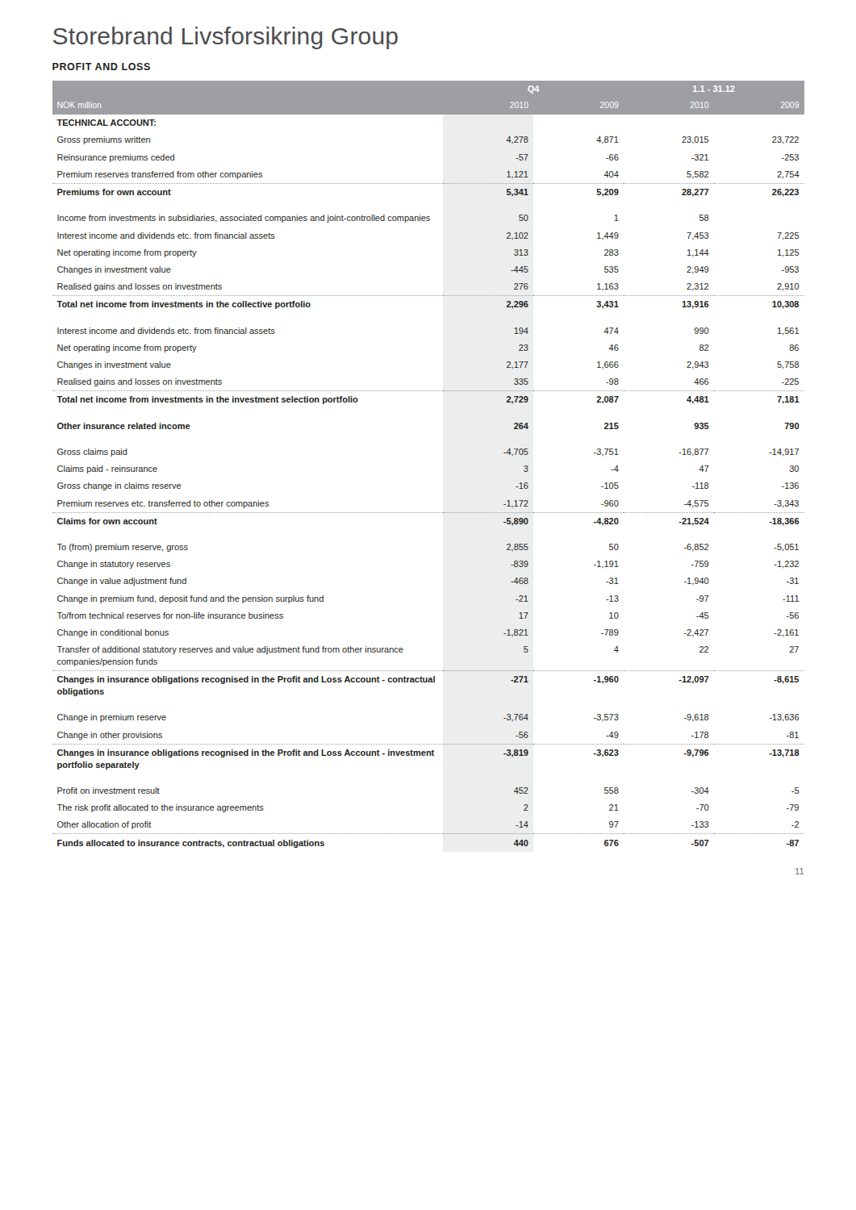Storebrand Livsforsikring Group
Profit and loss
| | Q4 | 1.1 - 31.12 |
| --- | --- | --- |
| NOK million | 2010 | 2009 | 2010 | 2009 |
| TECHNICAL ACCOUNT: | | | | |
| Gross premiums written | 4,278 | 4,871 | 23,015 | 23,722 |
| Reinsurance premiums ceded | -57 | -66 | -321 | -253 |
| Premium reserves transferred from other companies | 1,121 | 404 | 5,582 | 2,754 |
| Premiums for own account | 5,341 | 5,209 | 28,277 | 26,223 |
| Income from investments in subsidiaries, associated companies and joint-controlled companies | 50 | 1 | 58 | |
| Interest income and dividends etc. from financial assets | 2,102 | 1,449 | 7,453 | 7,225 |
| Net operating income from property | 313 | 283 | 1,144 | 1,125 |
| Changes in investment value | -445 | 535 | 2,949 | -953 |
| Realised gains and losses on investments | 276 | 1,163 | 2,312 | 2,910 |
| Total net income from investments in the collective portfolio | 2,296 | 3,431 | 13,916 | 10,308 |
| Interest income and dividends etc. from financial assets | 194 | 474 | 990 | 1,561 |
| Net operating income from property | 23 | 46 | 82 | 86 |
| Changes in investment value | 2,177 | 1,666 | 2,943 | 5,758 |
| Realised gains and losses on investments | 335 | -98 | 466 | -225 |
| Total net income from investments in the investment selection portfolio | 2,729 | 2,087 | 4,481 | 7,181 |
| Other insurance related income | 264 | 215 | 935 | 790 |
| Gross claims paid | -4,705 | -3,751 | -16,877 | -14,917 |
| Claims paid - reinsurance | 3 | -4 | 47 | 30 |
| Gross change in claims reserve | -16 | -105 | -118 | -136 |
| Premium reserves etc. transferred to other companies | -1,172 | -960 | -4,575 | -3,343 |
| Claims for own account | -5,890 | -4,820 | -21,524 | -18,366 |
| To (from) premium reserve, gross | 2,855 | 50 | -6,852 | -5,051 |
| Change in statutory reserves | -839 | -1,191 | -759 | -1,232 |
| Change in value adjustment fund | -468 | -31 | -1,940 | -31 |
| Change in premium fund, deposit fund and the pension surplus fund | -21 | -13 | -97 | -111 |
| To/from technical reserves for non-life insurance business | 17 | 10 | -45 | -56 |
| Change in conditional bonus | -1,821 | -789 | -2,427 | -2,161 |
| Transfer of additional statutory reserves and value adjustment fund from other insurance companies/pension funds | 5 | 4 | 22 | 27 |
| Changes in insurance obligations recognised in the Profit and Loss Account - contractual obligations | -271 | -1,960 | -12,097 | -8,615 |
| Change in premium reserve | -3,764 | -3,573 | -9,618 | -13,636 |
| Change in other provisions | -56 | -49 | -178 | -81 |
| Changes in insurance obligations recognised in the Profit and Loss Account - investment portfolio separately | -3,819 | -3,623 | -9,796 | -13,718 |
| Profit on investment result | 452 | 558 | -304 | -5 |
| The risk profit allocated to the insurance agreements | 2 | 21 | -70 | -79 |
| Other allocation of profit | -14 | 97 | -133 | -2 |
| Funds allocated to insurance contracts, contractual obligations | 440 | 676 | -507 | -87 |
11